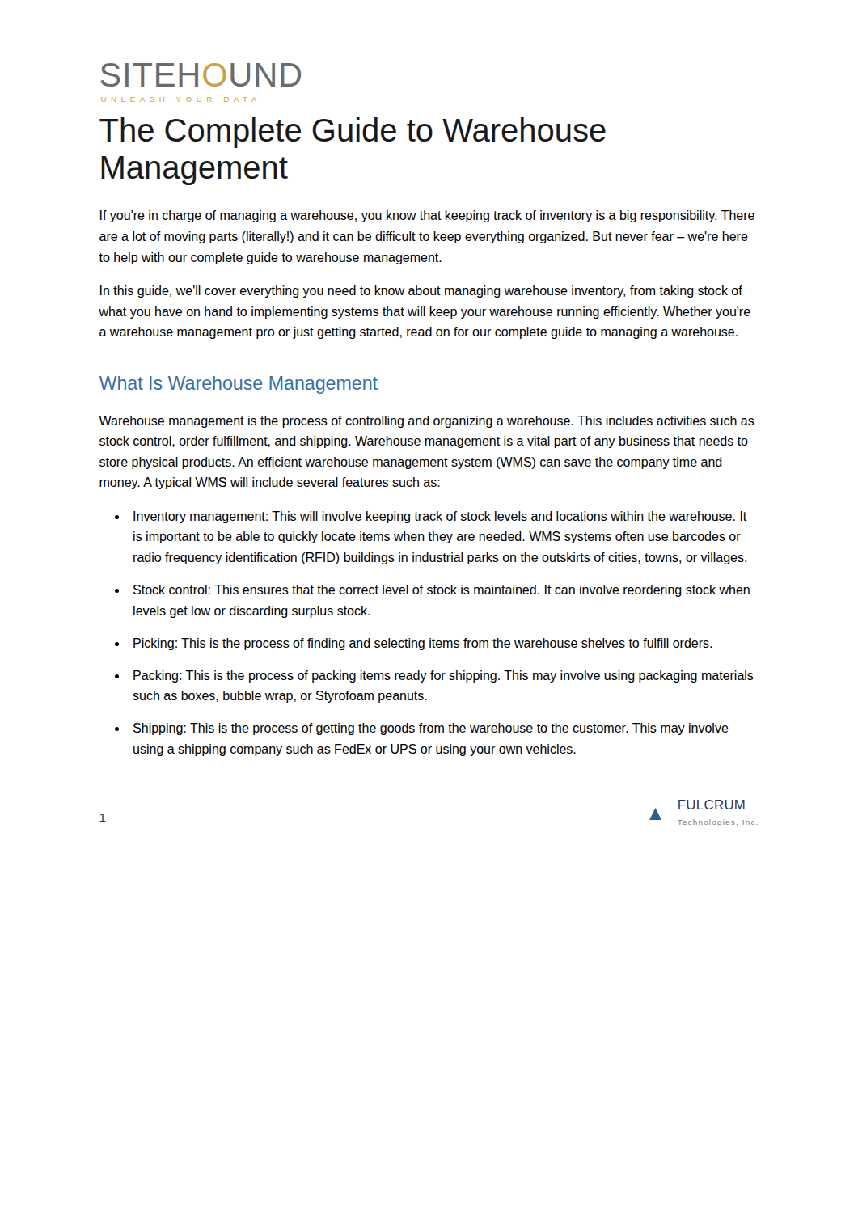SITEHOUND
Unleash Your Data
The Complete Guide to Warehouse Management
If you're in charge of managing a warehouse, you know that keeping track of inventory is a big responsibility. There are a lot of moving parts (literally!) and it can be difficult to keep everything organized. But never fear – we're here to help with our complete guide to warehouse management.
In this guide, we'll cover everything you need to know about managing warehouse inventory, from taking stock of what you have on hand to implementing systems that will keep your warehouse running efficiently. Whether you're a warehouse management pro or just getting started, read on for our complete guide to managing a warehouse.
What Is Warehouse Management
Warehouse management is the process of controlling and organizing a warehouse. This includes activities such as stock control, order fulfillment, and shipping. Warehouse management is a vital part of any business that needs to store physical products. An efficient warehouse management system (WMS) can save the company time and money. A typical WMS will include several features such as:
Inventory management: This will involve keeping track of stock levels and locations within the warehouse. It is important to be able to quickly locate items when they are needed. WMS systems often use barcodes or radio frequency identification (RFID) buildings in industrial parks on the outskirts of cities, towns, or villages.
Stock control: This ensures that the correct level of stock is maintained. It can involve reordering stock when levels get low or discarding surplus stock.
Picking: This is the process of finding and selecting items from the warehouse shelves to fulfill orders.
Packing: This is the process of packing items ready for shipping. This may involve using packaging materials such as boxes, bubble wrap, or Styrofoam peanuts.
Shipping: This is the process of getting the goods from the warehouse to the customer. This may involve using a shipping company such as FedEx or UPS or using your own vehicles.
1
▲ FULCRUM
Technologies, Inc.